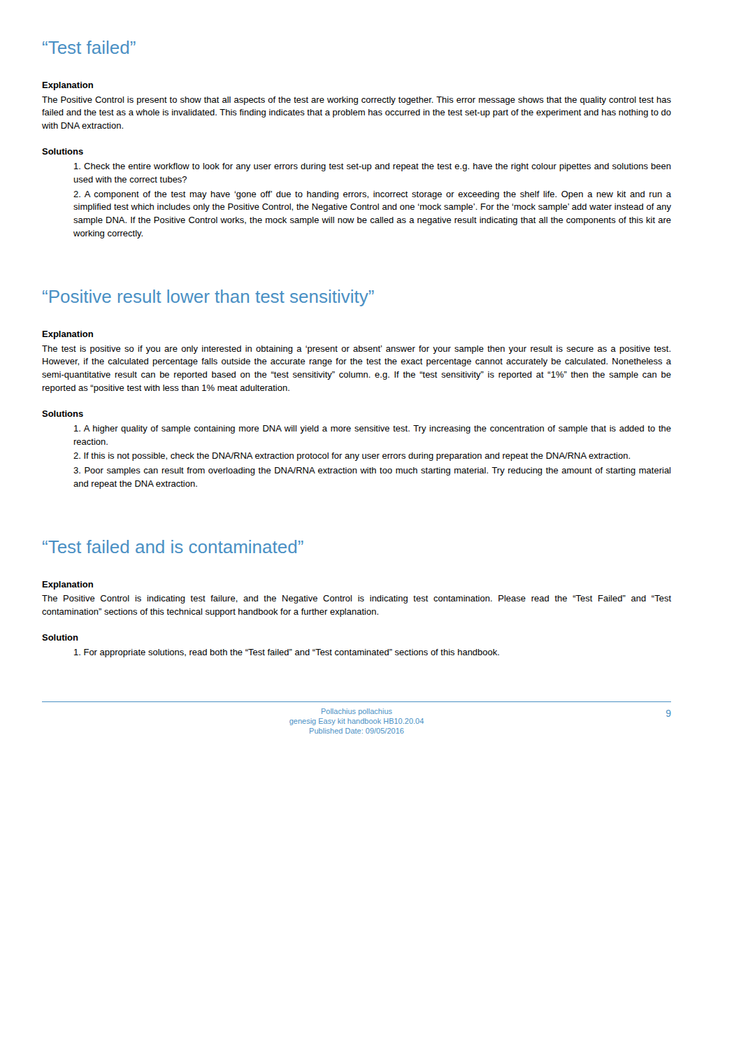“Test failed”
Explanation
The Positive Control is present to show that all aspects of the test are working correctly together. This error message shows that the quality control test has failed and the test as a whole is invalidated. This finding indicates that a problem has occurred in the test set-up part of the experiment and has nothing to do with DNA extraction.
Solutions
1. Check the entire workflow to look for any user errors during test set-up and repeat the test e.g. have the right colour pipettes and solutions been used with the correct tubes?
2. A component of the test may have ‘gone off’ due to handing errors, incorrect storage or exceeding the shelf life. Open a new kit and run a simplified test which includes only the Positive Control, the Negative Control and one ‘mock sample’. For the ‘mock sample’ add water instead of any sample DNA. If the Positive Control works, the mock sample will now be called as a negative result indicating that all the components of this kit are working correctly.
“Positive result lower than test sensitivity”
Explanation
The test is positive so if you are only interested in obtaining a ‘present or absent’ answer for your sample then your result is secure as a positive test. However, if the calculated percentage falls outside the accurate range for the test the exact percentage cannot accurately be calculated. Nonetheless a semi-quantitative result can be reported based on the “test sensitivity” column. e.g. If the “test sensitivity” is reported at “1%” then the sample can be reported as “positive test with less than 1% meat adulteration.
Solutions
1. A higher quality of sample containing more DNA will yield a more sensitive test. Try increasing the concentration of sample that is added to the reaction.
2. If this is not possible, check the DNA/RNA extraction protocol for any user errors during preparation and repeat the DNA/RNA extraction.
3. Poor samples can result from overloading the DNA/RNA extraction with too much starting material. Try reducing the amount of starting material and repeat the DNA extraction.
“Test failed and is contaminated”
Explanation
The Positive Control is indicating test failure, and the Negative Control is indicating test contamination. Please read the “Test Failed” and “Test contamination” sections of this technical support handbook for a further explanation.
Solution
1. For appropriate solutions, read both the “Test failed” and “Test contaminated” sections of this handbook.
9
Pollachius pollachius
genesig Easy kit handbook HB10.20.04
Published Date: 09/05/2016